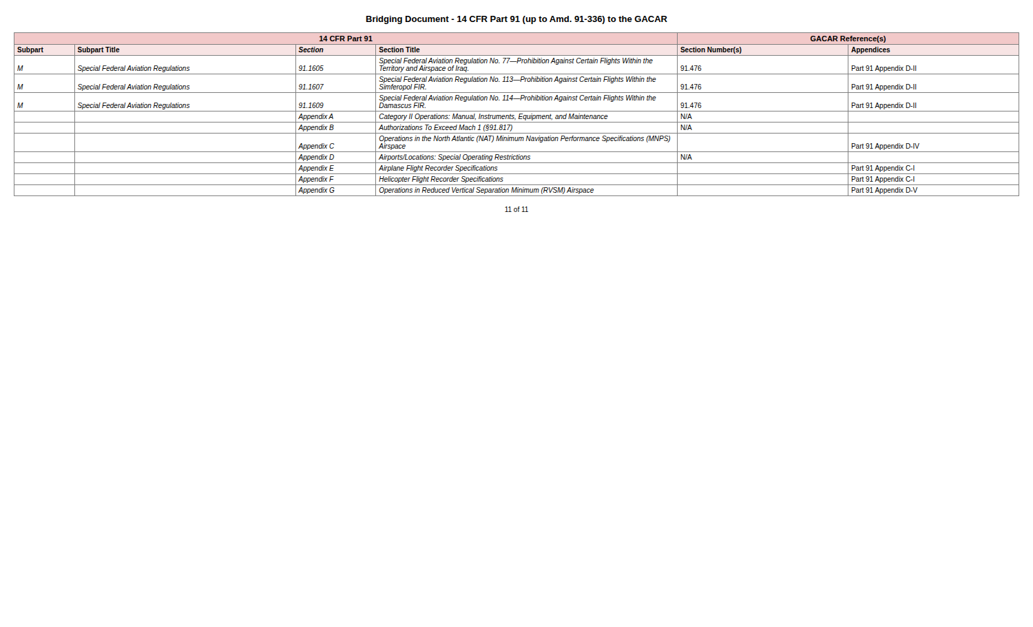Bridging Document - 14 CFR Part 91 (up to Amd. 91-336) to the GACAR
| 14 CFR Part 91 | GACAR Reference(s) |
| --- | --- |
| Subpart | Subpart Title | Section | Section Title | Section Number(s) | Appendices |
| M | Special Federal Aviation Regulations | 91.1605 | Special Federal Aviation Regulation No. 77—Prohibition Against Certain Flights Within the Territory and Airspace of Iraq. | 91.476 | Part 91 Appendix D-II |
| M | Special Federal Aviation Regulations | 91.1607 | Special Federal Aviation Regulation No. 113—Prohibition Against Certain Flights Within the Simferopol FIR. | 91.476 | Part 91 Appendix D-II |
| M | Special Federal Aviation Regulations | 91.1609 | Special Federal Aviation Regulation No. 114—Prohibition Against Certain Flights Within the Damascus FIR. | 91.476 | Part 91 Appendix D-II |
| | | Appendix A | Category II Operations: Manual, Instruments, Equipment, and Maintenance | N/A | |
| | | Appendix B | Authorizations To Exceed Mach 1 (§91.817) | N/A | |
| | | Appendix C | Operations in the North Atlantic (NAT) Minimum Navigation Performance Specifications (MNPS) Airspace | | Part 91 Appendix D-IV |
| | | Appendix D | Airports/Locations: Special Operating Restrictions | N/A | |
| | | Appendix E | Airplane Flight Recorder Specifications | | Part 91 Appendix C-I |
| | | Appendix F | Helicopter Flight Recorder Specifications | | Part 91 Appendix C-I |
| | | Appendix G | Operations in Reduced Vertical Separation Minimum (RVSM) Airspace | | Part 91 Appendix D-V |
11 of 11